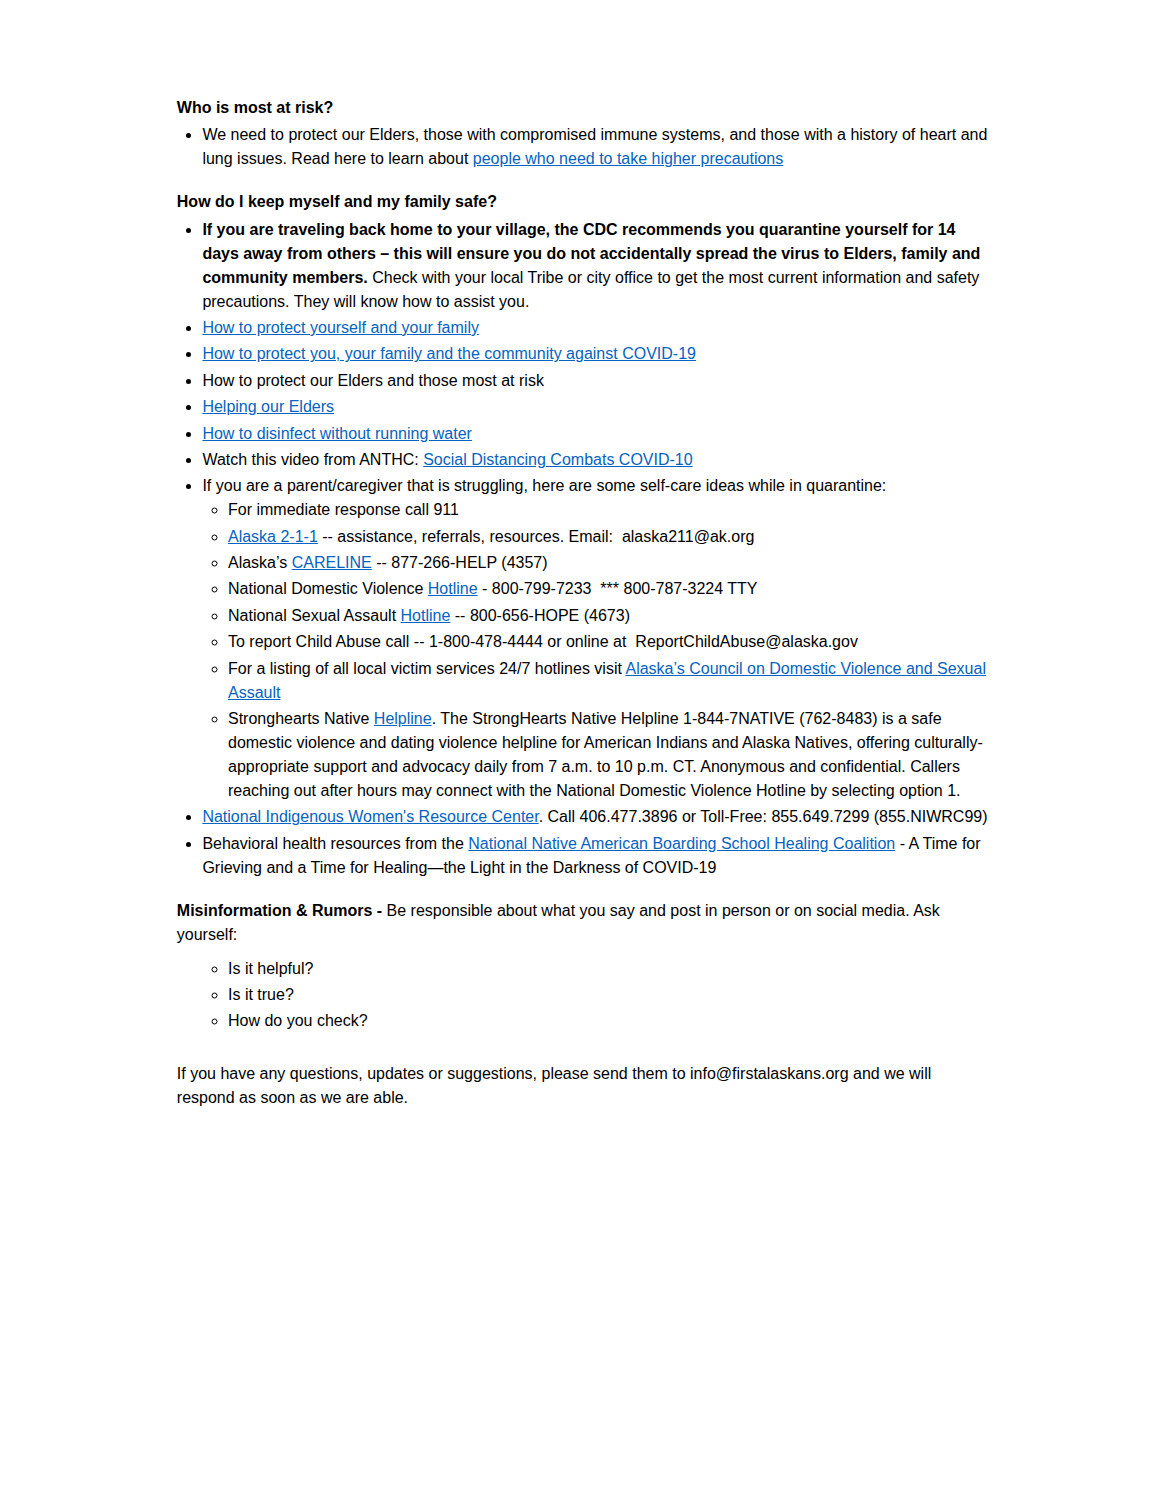Who is most at risk?
We need to protect our Elders, those with compromised immune systems, and those with a history of heart and lung issues. Read here to learn about people who need to take higher precautions
How do I keep myself and my family safe?
If you are traveling back home to your village, the CDC recommends you quarantine yourself for 14 days away from others – this will ensure you do not accidentally spread the virus to Elders, family and community members. Check with your local Tribe or city office to get the most current information and safety precautions. They will know how to assist you.
How to protect yourself and your family
How to protect you, your family and the community against COVID-19
How to protect our Elders and those most at risk
Helping our Elders
How to disinfect without running water
Watch this video from ANTHC: Social Distancing Combats COVID-10
If you are a parent/caregiver that is struggling, here are some self-care ideas while in quarantine:
For immediate response call 911
Alaska 2-1-1 -- assistance, referrals, resources. Email: alaska211@ak.org
Alaska’s CARELINE -- 877-266-HELP (4357)
National Domestic Violence Hotline - 800-799-7233 *** 800-787-3224 TTY
National Sexual Assault Hotline -- 800-656-HOPE (4673)
To report Child Abuse call -- 1-800-478-4444 or online at ReportChildAbuse@alaska.gov
For a listing of all local victim services 24/7 hotlines visit Alaska’s Council on Domestic Violence and Sexual Assault
Stronghearts Native Helpline. The StrongHearts Native Helpline 1-844-7NATIVE (762-8483) is a safe domestic violence and dating violence helpline for American Indians and Alaska Natives, offering culturally-appropriate support and advocacy daily from 7 a.m. to 10 p.m. CT. Anonymous and confidential. Callers reaching out after hours may connect with the National Domestic Violence Hotline by selecting option 1.
National Indigenous Women's Resource Center. Call 406.477.3896 or Toll-Free: 855.649.7299 (855.NIWRC99)
Behavioral health resources from the National Native American Boarding School Healing Coalition - A Time for Grieving and a Time for Healing—the Light in the Darkness of COVID-19
Misinformation & Rumors - Be responsible about what you say and post in person or on social media. Ask yourself:
Is it helpful?
Is it true?
How do you check?
If you have any questions, updates or suggestions, please send them to info@firstalaskans.org and we will respond as soon as we are able.